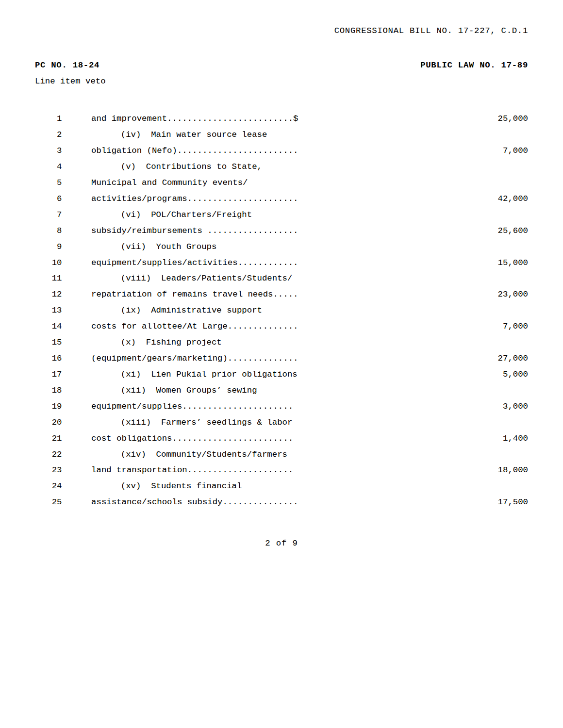CONGRESSIONAL BILL NO. 17-227, C.D.1
PC NO. 18-24 PUBLIC LAW NO. 17-89
Line item veto
| 1 | and improvement.........................$ 25,000 |
| 2 | (iv) Main water source lease |
| 3 | obligation (Nefo)........................ 7,000 |
| 4 | (v) Contributions to State, |
| 5 | Municipal and Community events/ |
| 6 | activities/programs...................... 42,000 |
| 7 | (vi) POL/Charters/Freight |
| 8 | subsidy/reimbursements .................. 25,600 |
| 9 | (vii) Youth Groups |
| 10 | equipment/supplies/activities............ 15,000 |
| 11 | (viii) Leaders/Patients/Students/ |
| 12 | repatriation of remains travel needs..... 23,000 |
| 13 | (ix) Administrative support |
| 14 | costs for allottee/At Large.............. 7,000 |
| 15 | (x) Fishing project |
| 16 | (equipment/gears/marketing).............. 27,000 |
| 17 | (xi) Lien Pukial prior obligations 5,000 |
| 18 | (xii) Women Groups’ sewing |
| 19 | equipment/supplies...................... 3,000 |
| 20 | (xiii) Farmers’ seedlings & labor |
| 21 | cost obligations........................ 1,400 |
| 22 | (xiv) Community/Students/farmers |
| 23 | land transportation..................... 18,000 |
| 24 | (xv) Students financial |
| 25 | assistance/schools subsidy............... 17,500 |
2 of 9